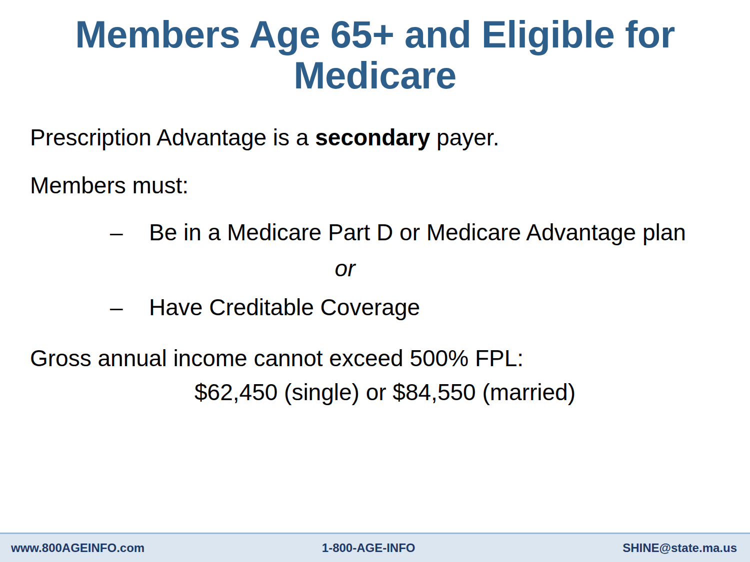Members Age 65+ and Eligible for Medicare
Prescription Advantage is a secondary payer.
Members must:
Be in a Medicare Part D or Medicare Advantage plan
or
Have Creditable Coverage
Gross annual income cannot exceed 500% FPL: $62,450 (single) or $84,550 (married)
www.800AGEINFO.com
1-800-AGE-INFO
SHINE@state.ma.us